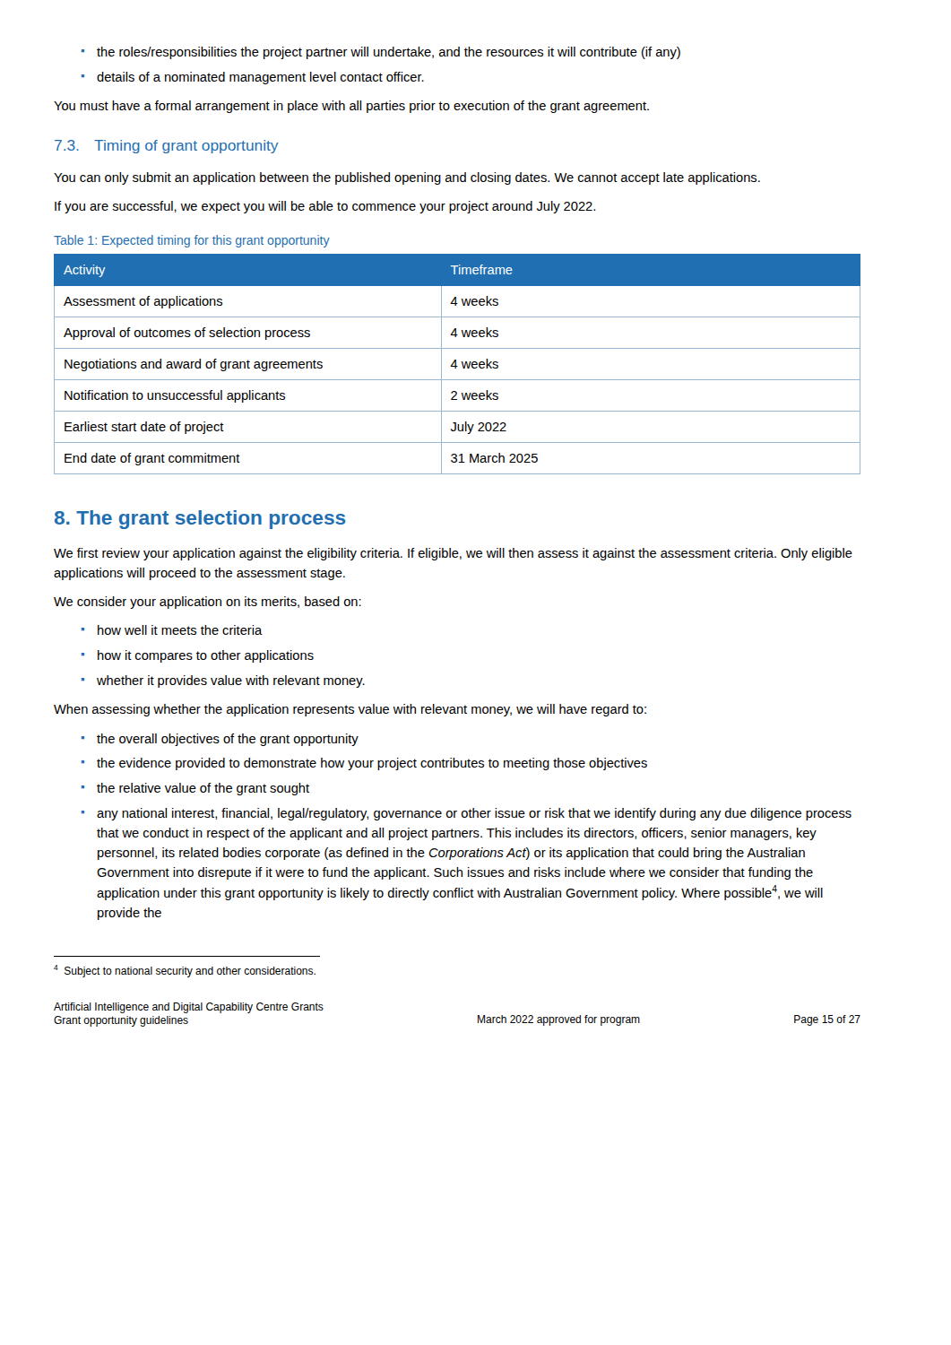the roles/responsibilities the project partner will undertake, and the resources it will contribute (if any)
details of a nominated management level contact officer.
You must have a formal arrangement in place with all parties prior to execution of the grant agreement.
7.3. Timing of grant opportunity
You can only submit an application between the published opening and closing dates. We cannot accept late applications.
If you are successful, we expect you will be able to commence your project around July 2022.
Table 1: Expected timing for this grant opportunity
| Activity | Timeframe |
| --- | --- |
| Assessment of applications | 4 weeks |
| Approval of outcomes of selection process | 4 weeks |
| Negotiations and award of grant agreements | 4 weeks |
| Notification to unsuccessful applicants | 2 weeks |
| Earliest start date of project | July 2022 |
| End date of grant commitment | 31 March 2025 |
8. The grant selection process
We first review your application against the eligibility criteria. If eligible, we will then assess it against the assessment criteria. Only eligible applications will proceed to the assessment stage.
We consider your application on its merits, based on:
how well it meets the criteria
how it compares to other applications
whether it provides value with relevant money.
When assessing whether the application represents value with relevant money, we will have regard to:
the overall objectives of the grant opportunity
the evidence provided to demonstrate how your project contributes to meeting those objectives
the relative value of the grant sought
any national interest, financial, legal/regulatory, governance or other issue or risk that we identify during any due diligence process that we conduct in respect of the applicant and all project partners. This includes its directors, officers, senior managers, key personnel, its related bodies corporate (as defined in the Corporations Act) or its application that could bring the Australian Government into disrepute if it were to fund the applicant. Such issues and risks include where we consider that funding the application under this grant opportunity is likely to directly conflict with Australian Government policy. Where possible4, we will provide the
4 Subject to national security and other considerations.
Artificial Intelligence and Digital Capability Centre Grants
Grant opportunity guidelines
March 2022 approved for program
Page 15 of 27